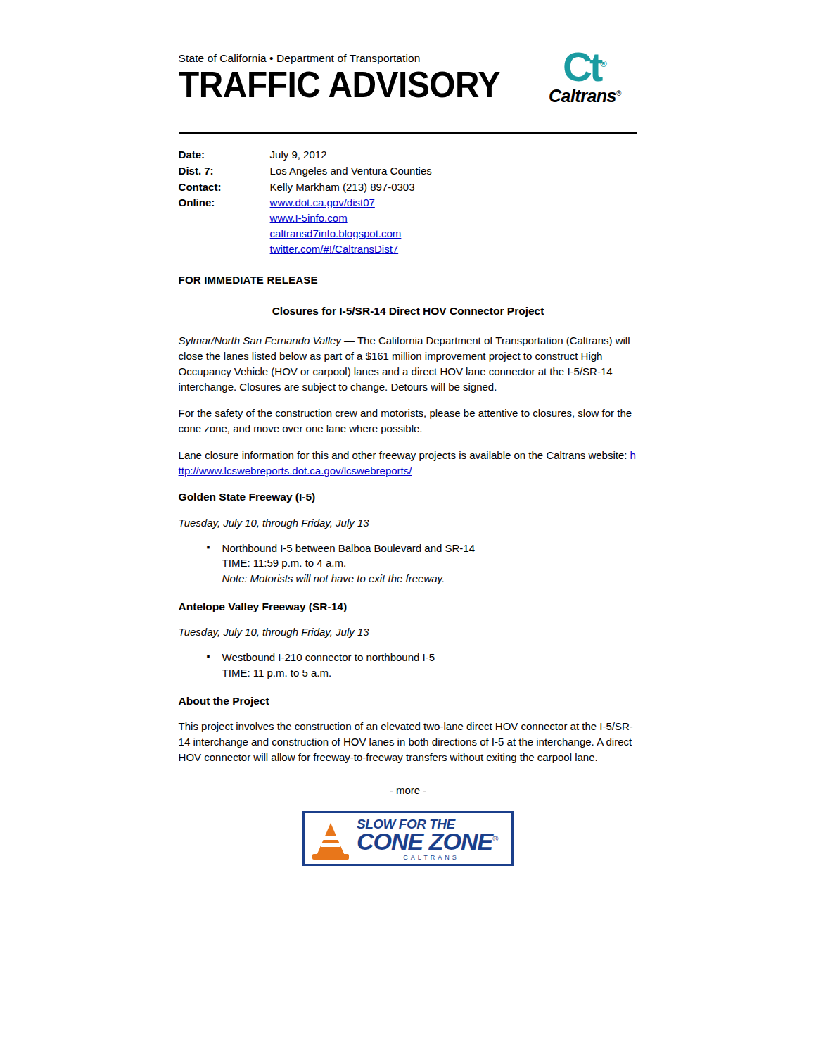State of California • Department of Transportation
TRAFFIC ADVISORY
Ct®
Caltrans®
| Date: | July 9, 2012 |
| Dist. 7: | Los Angeles and Ventura Counties |
| Contact: | Kelly Markham (213) 897-0303 |
| Online: | www.dot.ca.gov/dist07 www.I-5info.com caltransd7info.blogspot.com twitter.com/#!/CaltransDist7 |
FOR IMMEDIATE RELEASE
Closures for I-5/SR-14 Direct HOV Connector Project
Sylmar/North San Fernando Valley — The California Department of Transportation (Caltrans) will close the lanes listed below as part of a $161 million improvement project to construct High Occupancy Vehicle (HOV or carpool) lanes and a direct HOV lane connector at the I-5/SR-14 interchange. Closures are subject to change. Detours will be signed.
For the safety of the construction crew and motorists, please be attentive to closures, slow for the cone zone, and move over one lane where possible.
Lane closure information for this and other freeway projects is available on the Caltrans website: http://www.lcswebreports.dot.ca.gov/lcswebreports/
Golden State Freeway (I-5)
Tuesday, July 10, through Friday, July 13
Northbound I-5 between Balboa Boulevard and SR-14 TIME: 11:59 p.m. to 4 a.m. Note: Motorists will not have to exit the freeway.
Antelope Valley Freeway (SR-14)
Tuesday, July 10, through Friday, July 13
Westbound I-210 connector to northbound I-5 TIME: 11 p.m. to 5 a.m.
About the Project
This project involves the construction of an elevated two-lane direct HOV connector at the I-5/SR-14 interchange and construction of HOV lanes in both directions of I-5 at the interchange. A direct HOV connector will allow for freeway-to-freeway transfers without exiting the carpool lane.
- more -
SLOW FOR THE
CONE ZONE®
CALTRANS